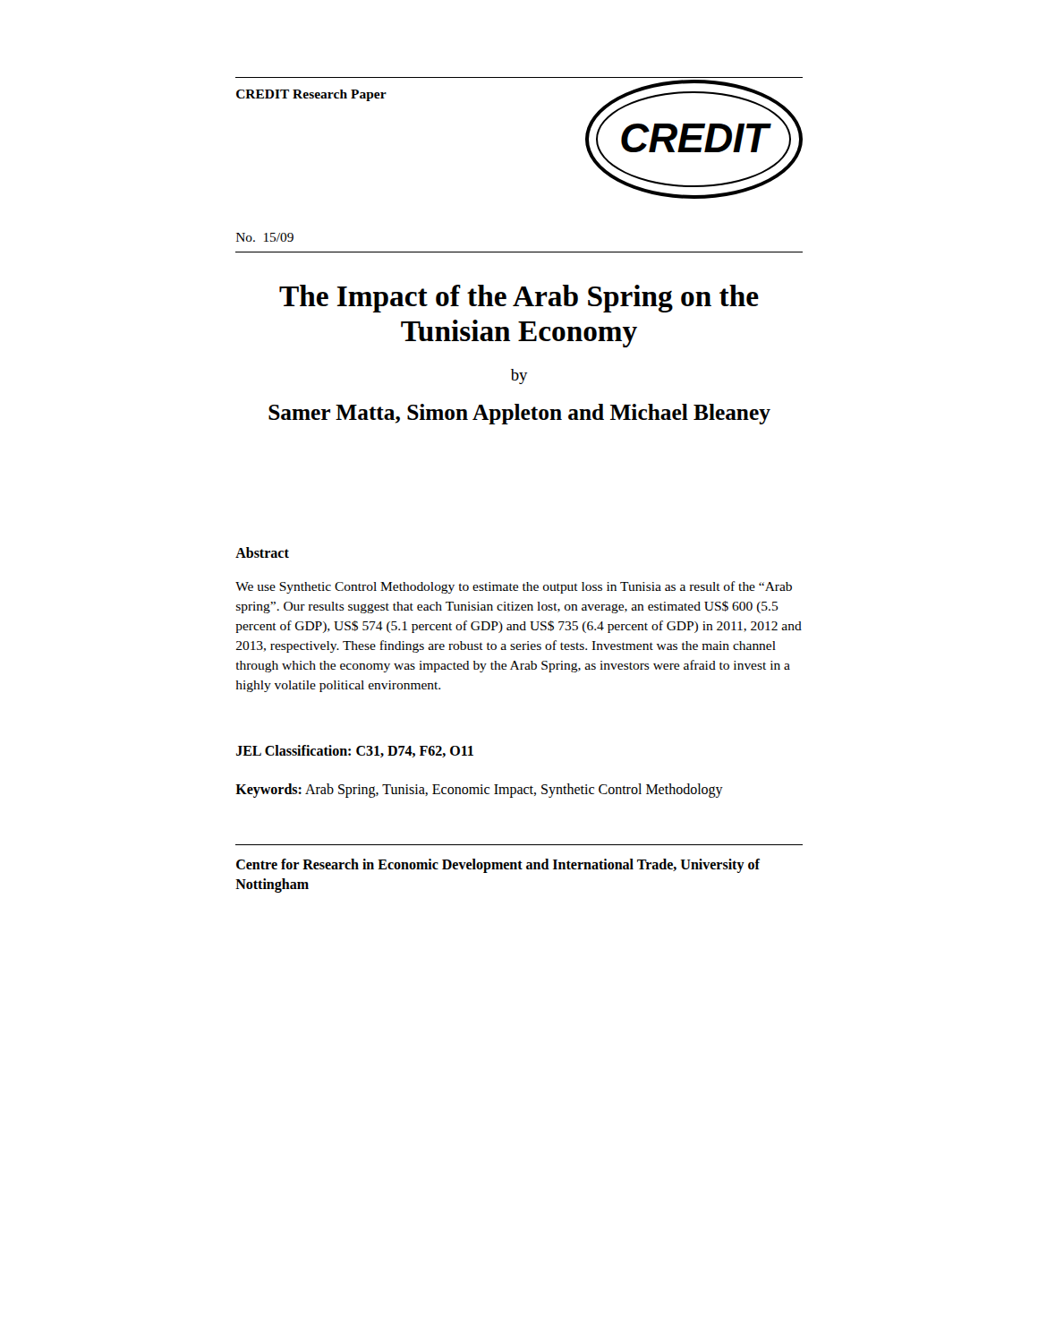CREDIT Research Paper
CREDIT
No. 15/09
The Impact of the Arab Spring on the Tunisian Economy
by
Samer Matta, Simon Appleton and Michael Bleaney
Abstract
We use Synthetic Control Methodology to estimate the output loss in Tunisia as a result of the “Arab spring”. Our results suggest that each Tunisian citizen lost, on average, an estimated US$ 600 (5.5 percent of GDP), US$ 574 (5.1 percent of GDP) and US$ 735 (6.4 percent of GDP) in 2011, 2012 and 2013, respectively. These findings are robust to a series of tests. Investment was the main channel through which the economy was impacted by the Arab Spring, as investors were afraid to invest in a highly volatile political environment.
JEL Classification: C31, D74, F62, O11
Keywords: Arab Spring, Tunisia, Economic Impact, Synthetic Control Methodology
Centre for Research in Economic Development and International Trade, University of Nottingham